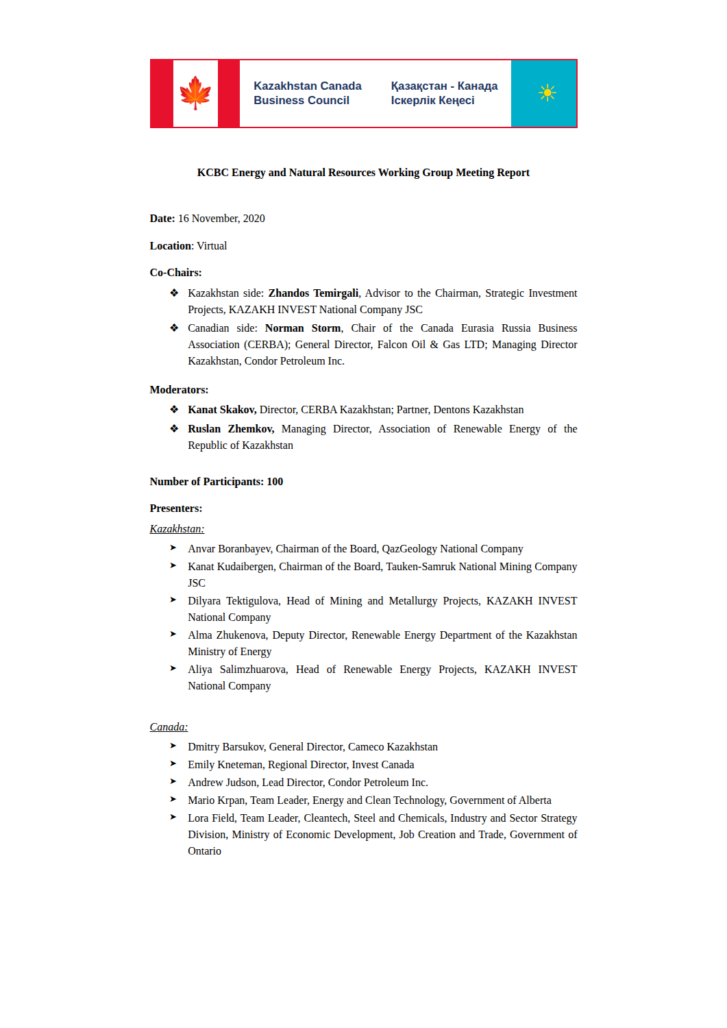🍁
Kazakhstan Canada
Business Council
Қазақстан - Канада
Іскерлік Кеңесі
☀
KCBC Energy and Natural Resources Working Group Meeting Report
Date: 16 November, 2020
Location: Virtual
Co-Chairs:
Kazakhstan side: Zhandos Temirgali, Advisor to the Chairman, Strategic Investment Projects, KAZAKH INVEST National Company JSC
Canadian side: Norman Storm, Chair of the Canada Eurasia Russia Business Association (CERBA); General Director, Falcon Oil & Gas LTD; Managing Director Kazakhstan, Condor Petroleum Inc.
Moderators:
Kanat Skakov, Director, CERBA Kazakhstan; Partner, Dentons Kazakhstan
Ruslan Zhemkov, Managing Director, Association of Renewable Energy of the Republic of Kazakhstan
Number of Participants: 100
Presenters:
Kazakhstan:
Anvar Boranbayev, Chairman of the Board, QazGeology National Company
Kanat Kudaibergen, Chairman of the Board, Tauken-Samruk National Mining Company JSC
Dilyara Tektigulova, Head of Mining and Metallurgy Projects, KAZAKH INVEST National Company
Alma Zhukenova, Deputy Director, Renewable Energy Department of the Kazakhstan Ministry of Energy
Aliya Salimzhuarova, Head of Renewable Energy Projects, KAZAKH INVEST National Company
Canada:
Dmitry Barsukov, General Director, Cameco Kazakhstan
Emily Kneteman, Regional Director, Invest Canada
Andrew Judson, Lead Director, Condor Petroleum Inc.
Mario Krpan, Team Leader, Energy and Clean Technology, Government of Alberta
Lora Field, Team Leader, Cleantech, Steel and Chemicals, Industry and Sector Strategy Division, Ministry of Economic Development, Job Creation and Trade, Government of Ontario